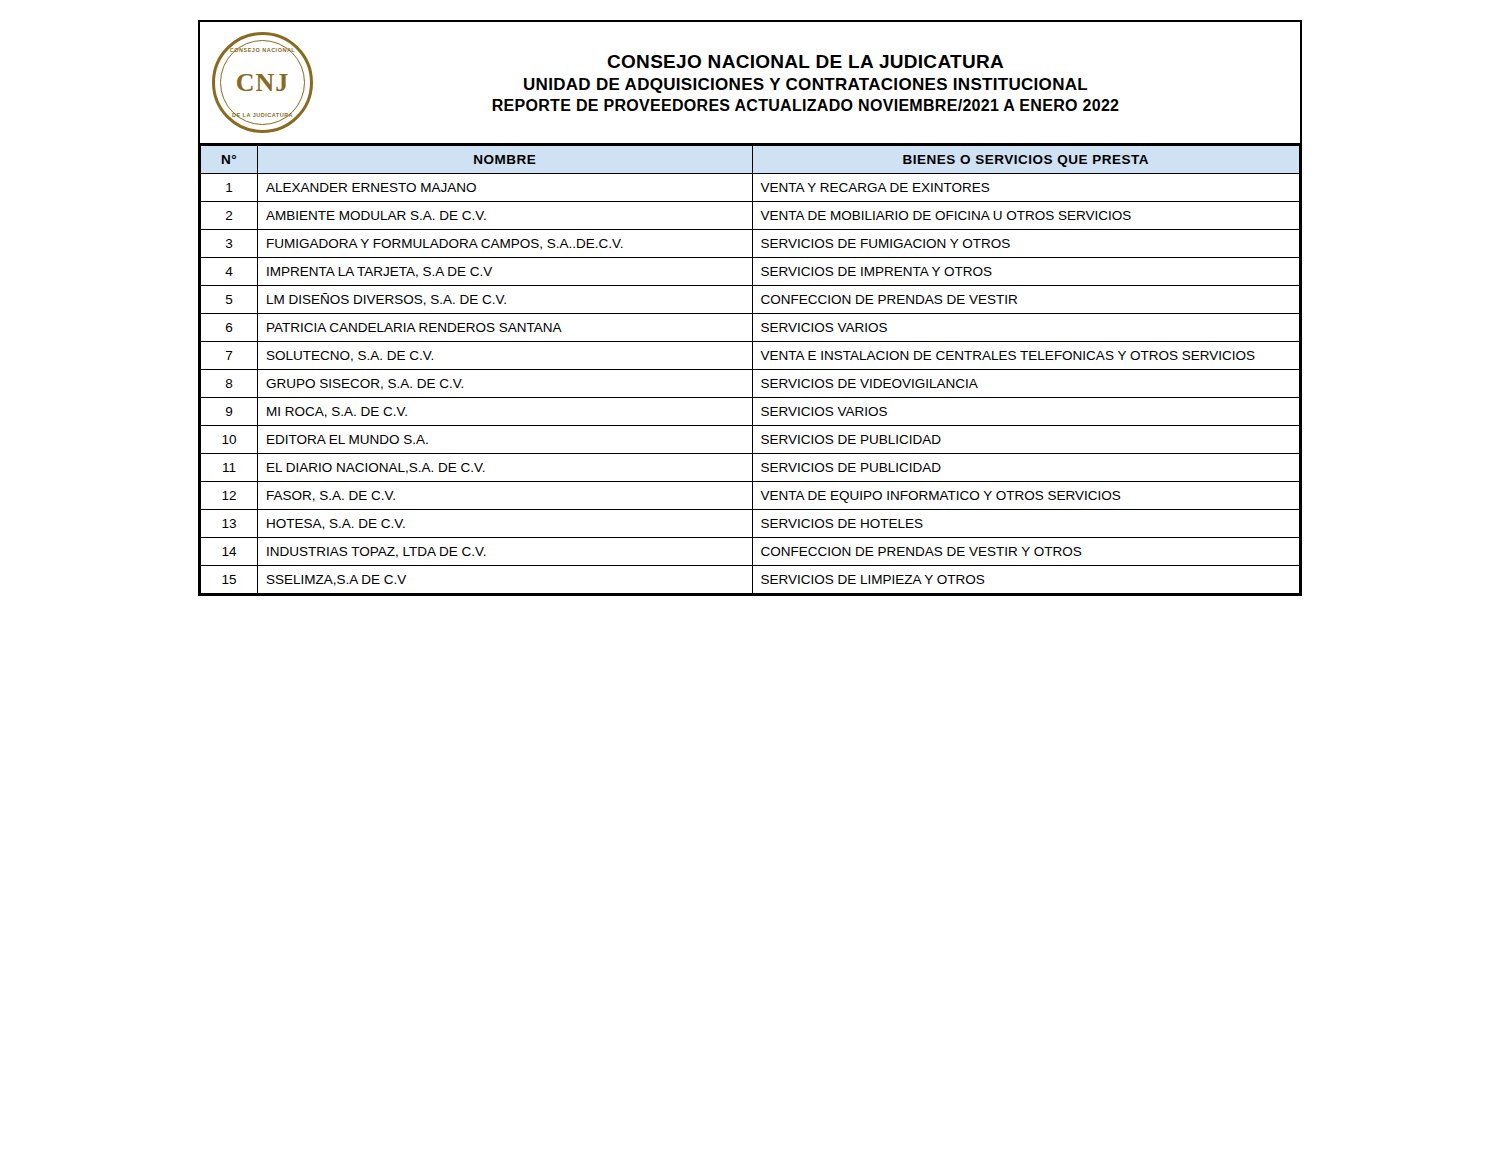CONSEJO NACIONAL
CNJ
DE LA JUDICATURA
CONSEJO NACIONAL DE LA JUDICATURA
UNIDAD DE ADQUISICIONES Y CONTRATACIONES INSTITUCIONAL
REPORTE DE PROVEEDORES ACTUALIZADO NOVIEMBRE/2021 A ENERO 2022
| N° | NOMBRE | BIENES O SERVICIOS QUE PRESTA |
| --- | --- | --- |
| 1 | ALEXANDER ERNESTO MAJANO | VENTA Y RECARGA DE EXINTORES |
| 2 | AMBIENTE MODULAR S.A. DE C.V. | VENTA DE MOBILIARIO DE OFICINA U OTROS SERVICIOS |
| 3 | FUMIGADORA Y FORMULADORA CAMPOS, S.A..DE.C.V. | SERVICIOS DE FUMIGACION Y OTROS |
| 4 | IMPRENTA LA TARJETA, S.A DE C.V | SERVICIOS DE IMPRENTA Y OTROS |
| 5 | LM DISEÑOS DIVERSOS, S.A. DE C.V. | CONFECCION DE PRENDAS DE VESTIR |
| 6 | PATRICIA CANDELARIA RENDEROS SANTANA | SERVICIOS VARIOS |
| 7 | SOLUTECNO, S.A. DE C.V. | VENTA E INSTALACION DE CENTRALES TELEFONICAS Y OTROS SERVICIOS |
| 8 | GRUPO SISECOR, S.A. DE C.V. | SERVICIOS DE VIDEOVIGILANCIA |
| 9 | MI ROCA, S.A. DE C.V. | SERVICIOS VARIOS |
| 10 | EDITORA EL MUNDO S.A. | SERVICIOS DE PUBLICIDAD |
| 11 | EL DIARIO NACIONAL,S.A. DE C.V. | SERVICIOS DE PUBLICIDAD |
| 12 | FASOR, S.A. DE C.V. | VENTA DE EQUIPO INFORMATICO Y OTROS SERVICIOS |
| 13 | HOTESA, S.A. DE C.V. | SERVICIOS DE HOTELES |
| 14 | INDUSTRIAS TOPAZ, LTDA DE C.V. | CONFECCION DE PRENDAS DE VESTIR Y OTROS |
| 15 | SSELIMZA,S.A DE C.V | SERVICIOS DE LIMPIEZA Y OTROS |